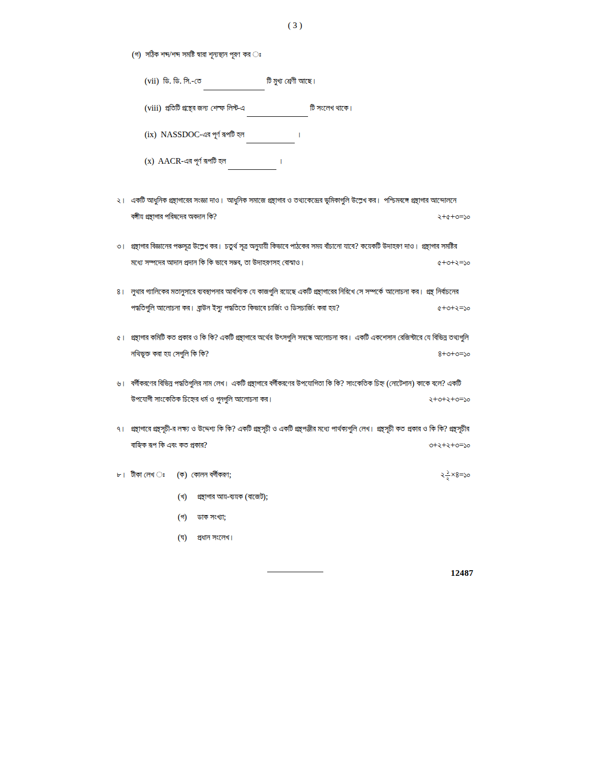( 3 )
(গ) সঠিক শব্দ/শব্দ সমষ্টি দ্বারা শূন্যস্থান পূরণ কর ঃ
(vii) ডি. ডি. সি.-তে টি মুখ্য শ্রেণী আছে।
(viii) প্রতিটি গ্রন্থের জন্য শেল্ফ লিস্ট-এ টি সংলেখ থাকে।
(ix) NASSDOC-এর পূর্ণ রূপটি হল ।
(x) AACR-এর পূর্ণ রূপটি হল ।
২। একটি আধুনিক গ্রন্থাগারের সংজ্ঞা দাও। আধুনিক সমাজে গ্রন্থাগার ও তথ্যকেন্দ্রের ভূমিকাগুলি উল্লেখ কর। পশ্চিমবঙ্গে গ্রন্থাগার আন্দোলনে বঙ্গীয় গ্রন্থাগার পরিষদের অবদান কি? ২+৫+৩=১০
৩। গ্রন্থাগার বিজ্ঞানের পঞ্চসূত্র উল্লেখ কর। চতুর্থ সূত্র অনুযায়ী কিভাবে পাঠকের সময় বাঁচানো যাবে? কয়েকটি উদাহরণ দাও। গ্রন্থাগার সমষ্টির মধ্যে সম্পদের আদান প্রদান কি কি ভাবে সম্ভব, তা উদাহরণসহ বোঝাও। ৫+৩+২=১০
৪। লুথার গ্যালিকের মতানুসারে ব্যবস্থাপনার আবশ্যিক যে কাজগুলি রয়েছে একটি গ্রন্থাগারের নিরিখে সে সম্পর্কে আলোচনা কর। গ্রন্থ নির্বাচনের পদ্ধতিগুলি আলোচনা কর। ব্রাউন ইস্যু পদ্ধতিতে কিভাবে চার্জিং ও ডিসচার্জিং করা হয়? ৫+৩+২=১০
৫। গ্রন্থাগার কমিটি কত প্রকার ও কি কি? একটি গ্রন্থাগারে অর্থের উৎসগুলি সম্বন্ধে আলোচনা কর। একটি একশেসান রেজিস্টারে যে বিভিন্ন তথ্যগুলি নথিভূক্ত করা হয় সেগুলি কি কি? ৪+৩+৩=১০
৬। বর্গীকরণের বিভিন্ন পদ্ধতিগুলির নাম লেখ। একটি গ্রন্থাগারে বর্গীকরণের উপযোগিতা কি কি? সাংকেতিক চিহ্ন (নোটেশান) কাকে বলে? একটি উপযোগী সাংকেতিক চিহ্নের ধর্ম ও গুনগুলি আলোচনা কর। ২+৩+২+৩=১০
৭। গ্রন্থাগারে গ্রন্থসূচী-র লক্ষ্য ও উদ্দেশ্য কি কি? একটি গ্রন্থসূচী ও একটি গ্রন্থপঞ্জীর মধ্যে পার্থক্যগুলি লেখ। গ্রন্থসূচী কত প্রকার ও কি কি? গ্রন্থসূচীর বাহ্যিক রূপ কি এবং কত প্রকার? ৩+২+২+৩=১০
৮। টীকা লেখ ঃ (ক) কোলন বর্গীকরণ; ২১২×৪=১০
(খ) গ্রন্থাগার আয়-ব্যয়ক (বাজেট);
(গ) ডাক সংখ্যা;
(ঘ) প্রধান সংলেখ।
12487